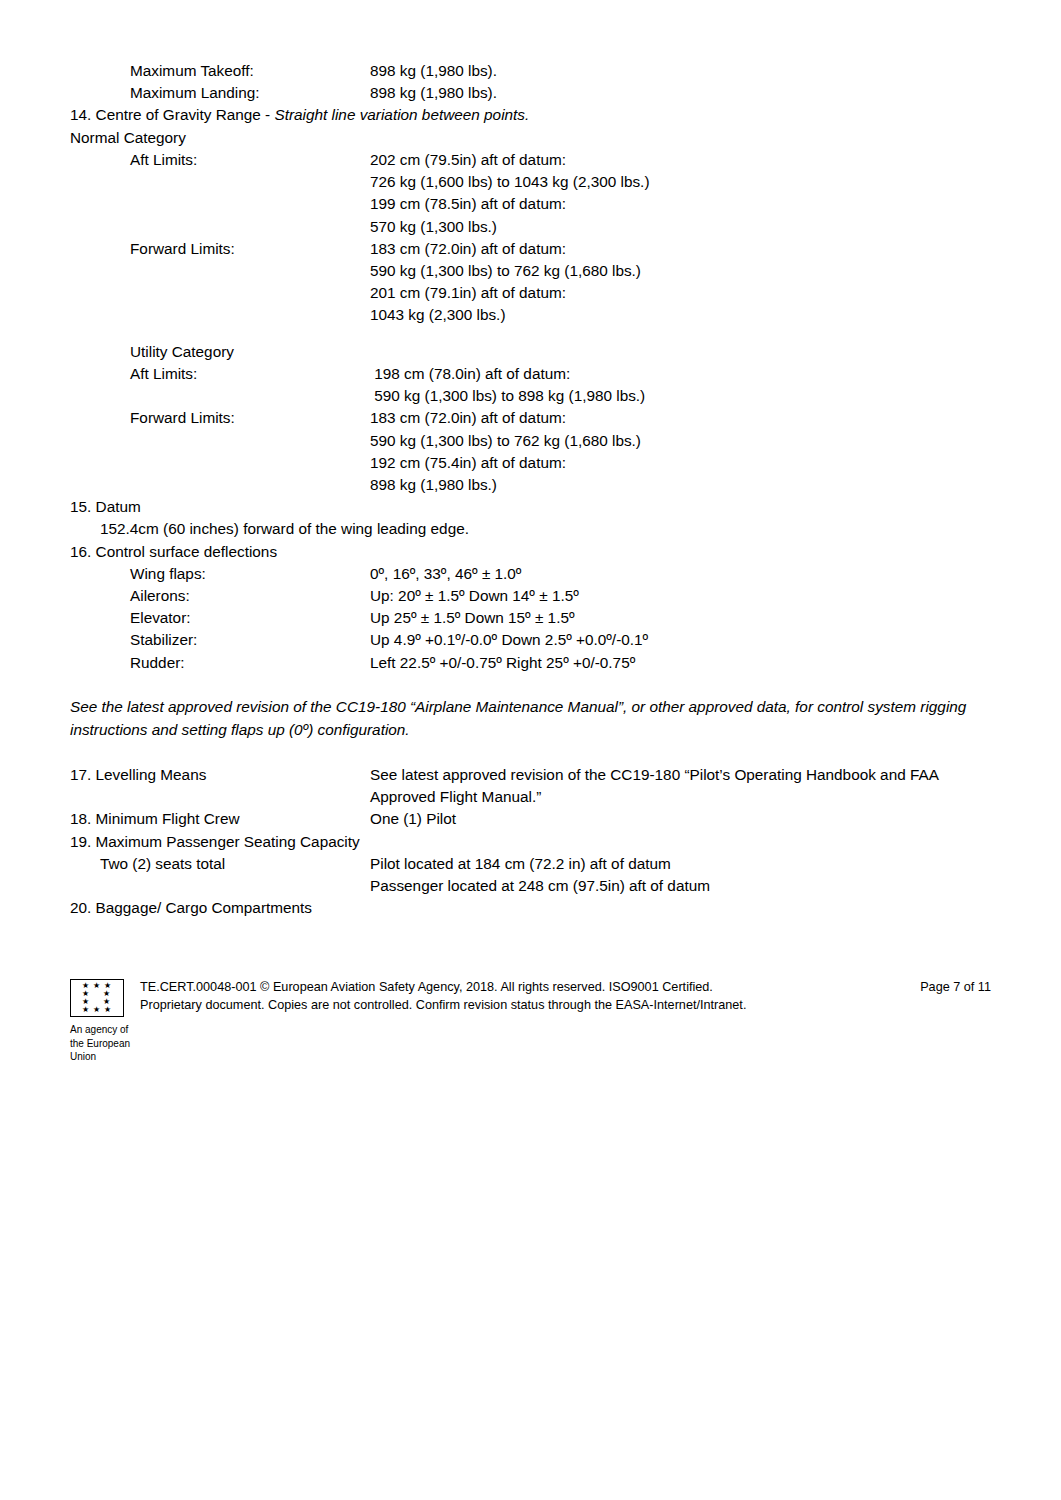Maximum Takeoff:
898 kg (1,980 lbs).
Maximum Landing:
898 kg (1,980 lbs).
14. Centre of Gravity Range - Straight line variation between points.
Normal Category
Aft Limits:
202 cm (79.5in) aft of datum:
726 kg (1,600 lbs) to 1043 kg (2,300 lbs.)
199 cm (78.5in) aft of datum:
570 kg (1,300 lbs.)
Forward Limits:
183 cm (72.0in) aft of datum:
590 kg (1,300 lbs) to 762 kg (1,680 lbs.)
201 cm (79.1in) aft of datum:
1043 kg (2,300 lbs.)
Utility Category
Aft Limits:
198 cm (78.0in) aft of datum:
590 kg (1,300 lbs) to 898 kg (1,980 lbs.)
Forward Limits:
183 cm (72.0in) aft of datum:
590 kg (1,300 lbs) to 762 kg (1,680 lbs.)
192 cm (75.4in) aft of datum:
898 kg (1,980 lbs.)
15. Datum
152.4cm (60 inches) forward of the wing leading edge.
16. Control surface deflections
Wing flaps:
0º, 16º, 33º, 46º ± 1.0º
Ailerons:
Up: 20º ± 1.5º Down 14º ± 1.5º
Elevator:
Up 25º ± 1.5º Down 15º ± 1.5º
Stabilizer:
Up 4.9º +0.1º/-0.0º Down 2.5º +0.0º/-0.1º
Rudder:
Left 22.5º +0/-0.75º Right 25º +0/-0.75º
See the latest approved revision of the CC19-180 “Airplane Maintenance Manual”, or other approved data, for control system rigging instructions and setting flaps up (0º) configuration.
17. Levelling Means
See latest approved revision of the CC19-180 “Pilot’s Operating Handbook and FAA Approved Flight Manual.”
18. Minimum Flight Crew
One (1) Pilot
19. Maximum Passenger Seating Capacity
Two (2) seats total
Pilot located at 184 cm (72.2 in) aft of datum
Passenger located at 248 cm (97.5in) aft of datum
20. Baggage/ Cargo Compartments
★ ★ ★
★ ★
★ ★
★ ★ ★
An agency of the European Union
TE.CERT.00048-001 © European Aviation Safety Agency, 2018. All rights reserved. ISO9001 Certified. Page 7 of 11
Proprietary document. Copies are not controlled. Confirm revision status through the EASA-Internet/Intranet.